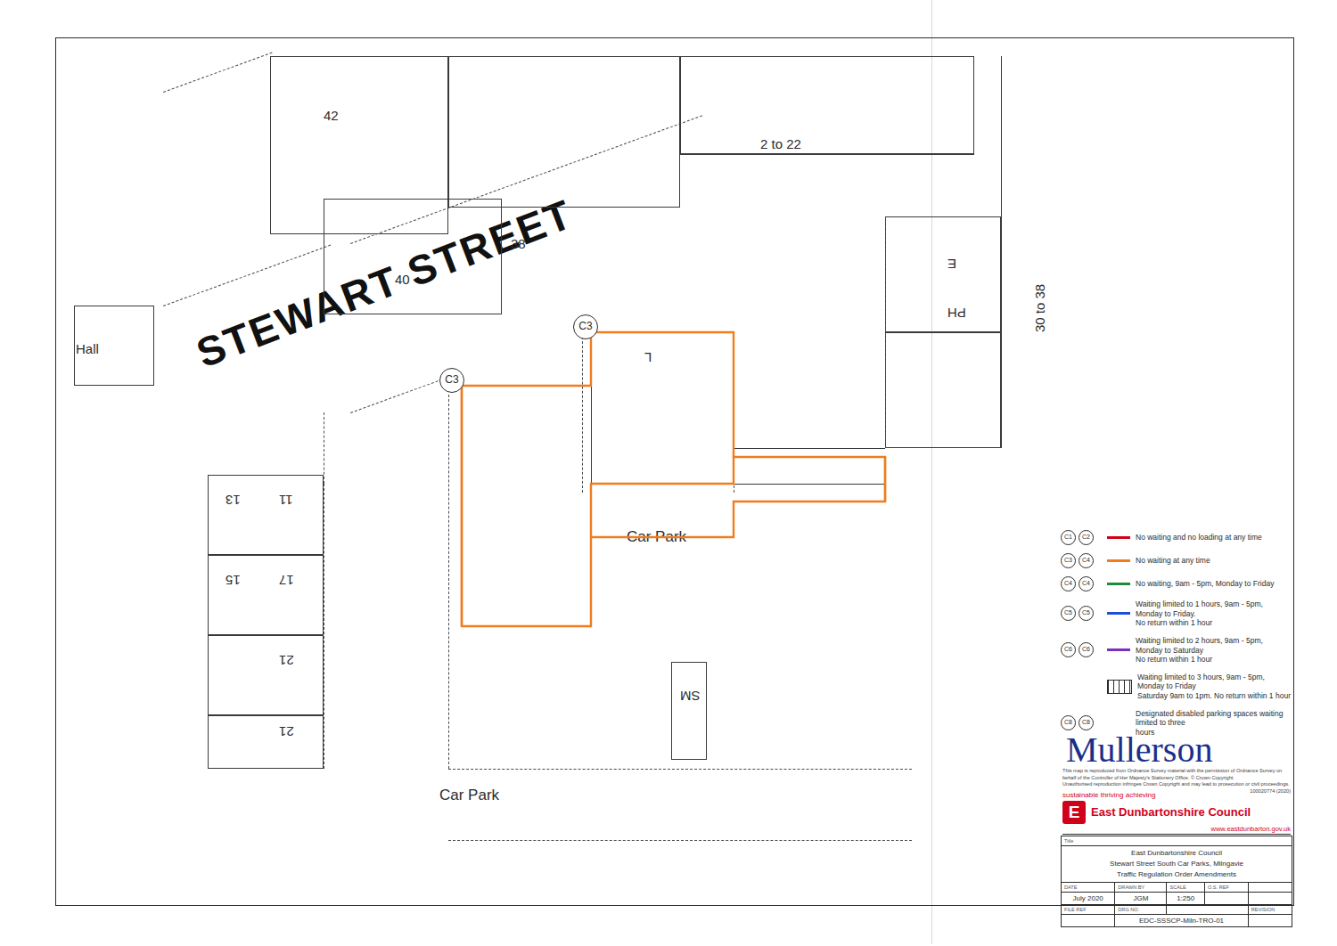STEWART STREET
42
38
40
2 to 22
Hall
E
PH
30 to 38
L
11
13
17
15
21
21
Car Park
Car Park
SM
C3
C3
C1
C2
No waiting and no loading at any time
C3
C4
No waiting at any time
C4
C4
No waiting, 9am - 5pm, Monday to Friday
C5
C5
Waiting limited to 1 hours, 9am - 5pm, Monday to Friday.
No return within 1 hour
C6
C6
Waiting limited to 2 hours, 9am - 5pm, Monday to Saturday
No return within 1 hour
Waiting limited to 3 hours, 9am - 5pm, Monday to Friday
Saturday 9am to 1pm. No return within 1 hour
C8
C8
Designated disabled parking spaces waiting limited to three
hours
Mullerson
This map is reproduced from Ordnance Survey material with the permission of Ordnance Survey on behalf of the Controller of Her Majesty's Stationery Office. © Crown Copyright.
Unauthorised reproduction infringes Crown Copyright and may lead to prosecution or civil proceedings. 100020774 (2020)
sustainable thriving achieving
E
East Dunbartonshire Council
www.eastdunbarton.gov.uk
| Title |
| East Dunbartonshire Council Stewart Street South Car Parks, Milngavie Traffic Regulation Order Amendments |
| DATE | DRAWN BY | SCALE | O.S. REF | |
| July 2020 | JGM | 1:250 | | |
| FILE REF | DRG NO. | | REVISION |
| | EDC-SSSCP-Miln-TRO-01 | |